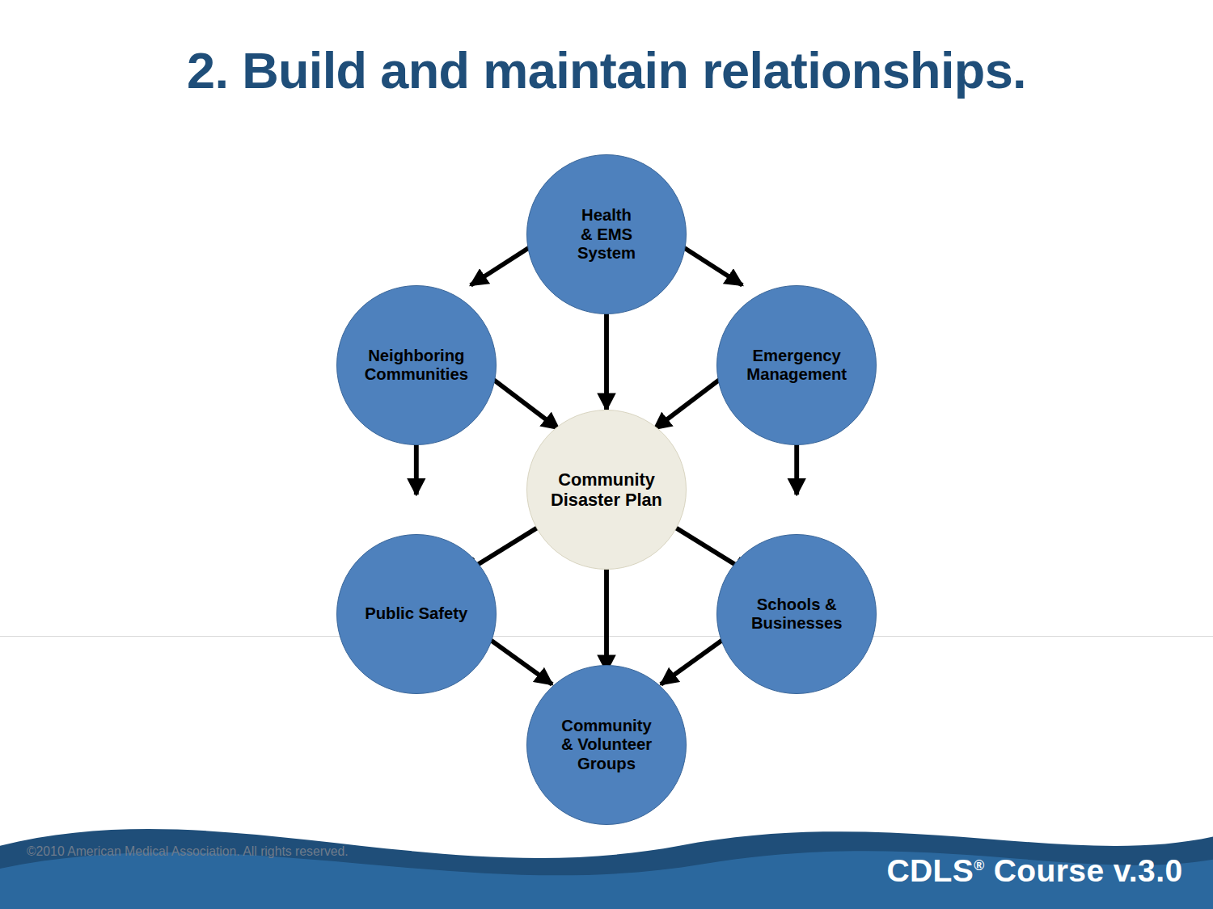2. Build and maintain relationships.
Health
& EMS
System
Emergency
Management
Schools &
Businesses
Community
& Volunteer
Groups
Public Safety
Neighboring
Communities
Community
Disaster Plan
©2010 American Medical Association. All rights reserved.
CDLS® Course v.3.0